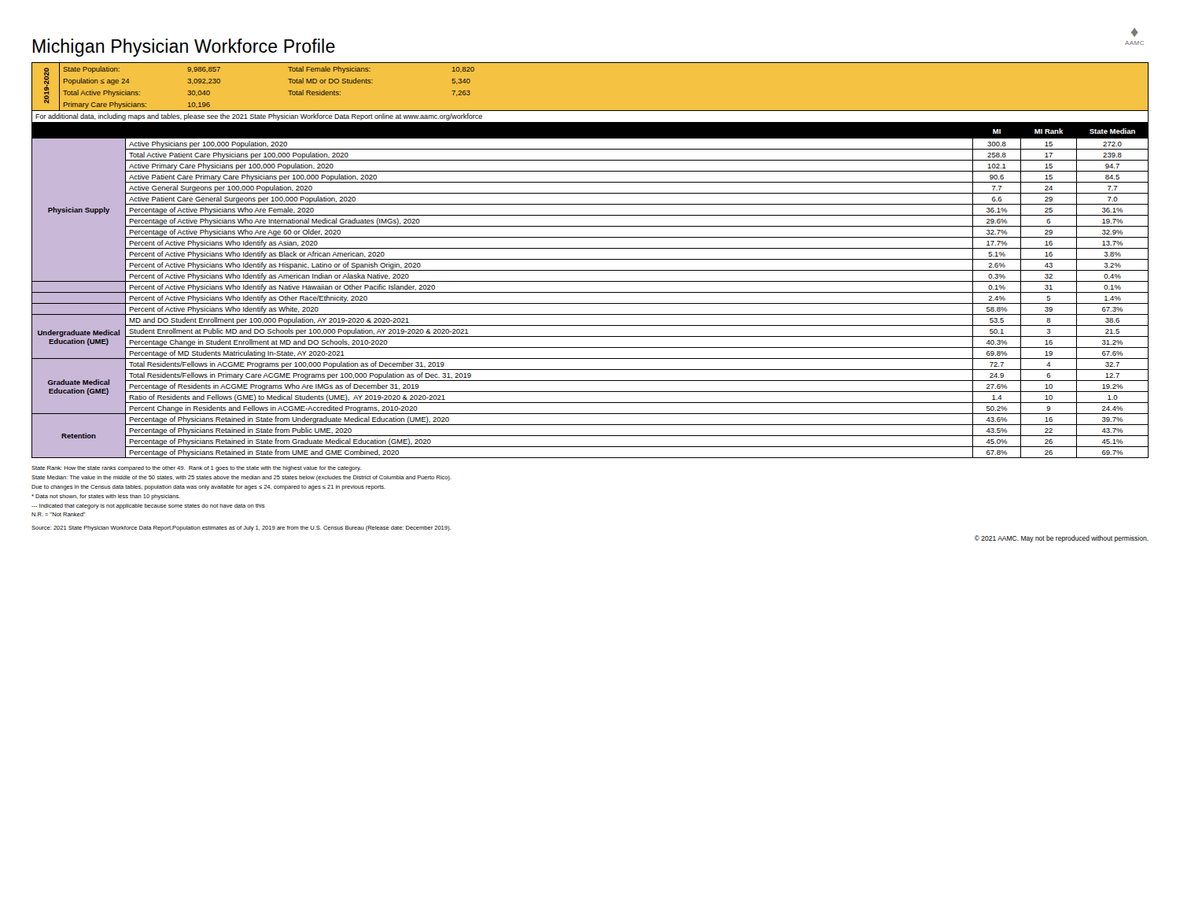♦
AAMC
Michigan Physician Workforce Profile
| 2019-2020 | State Population: | 9,986,857 | Total Female Physicians: | 10,820 | |
| Population ≤ age 24 | 3,092,230 | Total MD or DO Students: | 5,340 | |
| Total Active Physicians: | 30,040 | Total Residents: | 7,263 | |
| Primary Care Physicians: | 10,196 | | | |
| For additional data, including maps and tables, please see the 2021 State Physician Workforce Data Report online at www.aamc.org/workforce |
| | | MI | MI Rank | State Median |
| --- | --- | --- | --- | --- |
| Physician Supply | Active Physicians per 100,000 Population, 2020 | 300.8 | 15 | 272.0 |
| Total Active Patient Care Physicians per 100,000 Population, 2020 | 258.8 | 17 | 239.8 |
| Active Primary Care Physicians per 100,000 Population, 2020 | 102.1 | 15 | 94.7 |
| Active Patient Care Primary Care Physicians per 100,000 Population, 2020 | 90.6 | 15 | 84.5 |
| Active General Surgeons per 100,000 Population, 2020 | 7.7 | 24 | 7.7 |
| Active Patient Care General Surgeons per 100,000 Population, 2020 | 6.6 | 29 | 7.0 |
| Percentage of Active Physicians Who Are Female, 2020 | 36.1% | 25 | 36.1% |
| Percentage of Active Physicians Who Are International Medical Graduates (IMGs), 2020 | 29.6% | 6 | 19.7% |
| Percentage of Active Physicians Who Are Age 60 or Older, 2020 | 32.7% | 29 | 32.9% |
| Percent of Active Physicians Who Identify as Asian, 2020 | 17.7% | 16 | 13.7% |
| Percent of Active Physicians Who Identify as Black or African American, 2020 | 5.1% | 16 | 3.8% |
| Percent of Active Physicians Who Identify as Hispanic, Latino or of Spanish Origin, 2020 | 2.6% | 43 | 3.2% |
| Percent of Active Physicians Who Identify as American Indian or Alaska Native, 2020 | 0.3% | 32 | 0.4% |
| | Percent of Active Physicians Who Identify as Native Hawaiian or Other Pacific Islander, 2020 | 0.1% | 31 | 0.1% |
| | Percent of Active Physicians Who Identify as Other Race/Ethnicity, 2020 | 2.4% | 5 | 1.4% |
| | Percent of Active Physicians Who Identify as White, 2020 | 58.8% | 39 | 67.3% |
| Undergraduate Medical Education (UME) | MD and DO Student Enrollment per 100,000 Population, AY 2019-2020 & 2020-2021 | 53.5 | 8 | 38.6 |
| Student Enrollment at Public MD and DO Schools per 100,000 Population, AY 2019-2020 & 2020-2021 | 50.1 | 3 | 21.5 |
| Percentage Change in Student Enrollment at MD and DO Schools, 2010-2020 | 40.3% | 16 | 31.2% |
| Percentage of MD Students Matriculating In-State, AY 2020-2021 | 69.8% | 19 | 67.6% |
| Graduate Medical Education (GME) | Total Residents/Fellows in ACGME Programs per 100,000 Population as of December 31, 2019 | 72.7 | 4 | 32.7 |
| Total Residents/Fellows in Primary Care ACGME Programs per 100,000 Population as of Dec. 31, 2019 | 24.9 | 6 | 12.7 |
| Percentage of Residents in ACGME Programs Who Are IMGs as of December 31, 2019 | 27.6% | 10 | 19.2% |
| Ratio of Residents and Fellows (GME) to Medical Students (UME), AY 2019-2020 & 2020-2021 | 1.4 | 10 | 1.0 |
| Percent Change in Residents and Fellows in ACGME-Accredited Programs, 2010-2020 | 50.2% | 9 | 24.4% |
| Retention | Percentage of Physicians Retained in State from Undergraduate Medical Education (UME), 2020 | 43.6% | 16 | 39.7% |
| Percentage of Physicians Retained in State from Public UME, 2020 | 43.5% | 22 | 43.7% |
| Percentage of Physicians Retained in State from Graduate Medical Education (GME), 2020 | 45.0% | 26 | 45.1% |
| Percentage of Physicians Retained in State from UME and GME Combined, 2020 | 67.8% | 26 | 69.7% |
State Rank: How the state ranks compared to the other 49. Rank of 1 goes to the state with the highest value for the category.
State Median: The value in the middle of the 50 states, with 25 states above the median and 25 states below (excludes the District of Columbia and Puerto Rico).
Due to changes in the Census data tables, population data was only available for ages ≤ 24, compared to ages ≤ 21 in previous reports.
* Data not shown, for states with less than 10 physicians.
--- Indicated that category is not applicable because some states do not have data on this
N.R. = "Not Ranked"
Source: 2021 State Physician Workforce Data Report.Population estimates as of July 1, 2019 are from the U.S. Census Bureau (Release date: December 2019).
© 2021 AAMC. May not be reproduced without permission.